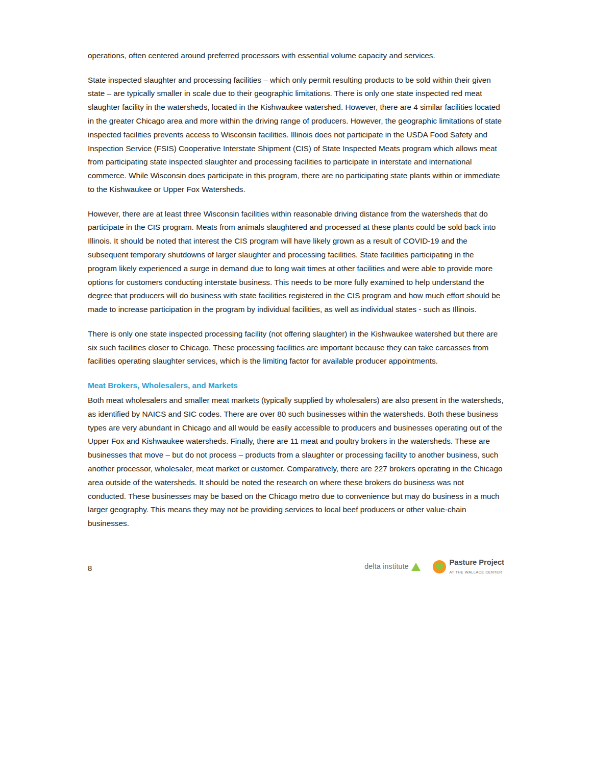operations, often centered around preferred processors with essential volume capacity and services.
State inspected slaughter and processing facilities – which only permit resulting products to be sold within their given state – are typically smaller in scale due to their geographic limitations. There is only one state inspected red meat slaughter facility in the watersheds, located in the Kishwaukee watershed. However, there are 4 similar facilities located in the greater Chicago area and more within the driving range of producers. However, the geographic limitations of state inspected facilities prevents access to Wisconsin facilities. Illinois does not participate in the USDA Food Safety and Inspection Service (FSIS) Cooperative Interstate Shipment (CIS) of State Inspected Meats program which allows meat from participating state inspected slaughter and processing facilities to participate in interstate and international commerce. While Wisconsin does participate in this program, there are no participating state plants within or immediate to the Kishwaukee or Upper Fox Watersheds.
However, there are at least three Wisconsin facilities within reasonable driving distance from the watersheds that do participate in the CIS program. Meats from animals slaughtered and processed at these plants could be sold back into Illinois. It should be noted that interest the CIS program will have likely grown as a result of COVID-19 and the subsequent temporary shutdowns of larger slaughter and processing facilities. State facilities participating in the program likely experienced a surge in demand due to long wait times at other facilities and were able to provide more options for customers conducting interstate business. This needs to be more fully examined to help understand the degree that producers will do business with state facilities registered in the CIS program and how much effort should be made to increase participation in the program by individual facilities, as well as individual states - such as Illinois.
There is only one state inspected processing facility (not offering slaughter) in the Kishwaukee watershed but there are six such facilities closer to Chicago. These processing facilities are important because they can take carcasses from facilities operating slaughter services, which is the limiting factor for available producer appointments.
Meat Brokers, Wholesalers, and Markets
Both meat wholesalers and smaller meat markets (typically supplied by wholesalers) are also present in the watersheds, as identified by NAICS and SIC codes. There are over 80 such businesses within the watersheds. Both these business types are very abundant in Chicago and all would be easily accessible to producers and businesses operating out of the Upper Fox and Kishwaukee watersheds. Finally, there are 11 meat and poultry brokers in the watersheds. These are businesses that move – but do not process – products from a slaughter or processing facility to another business, such another processor, wholesaler, meat market or customer. Comparatively, there are 227 brokers operating in the Chicago area outside of the watersheds. It should be noted the research on where these brokers do business was not conducted. These businesses may be based on the Chicago metro due to convenience but may do business in a much larger geography. This means they may not be providing services to local beef producers or other value-chain businesses.
8
delta institute
Pasture Project
AT THE WALLACE CENTER